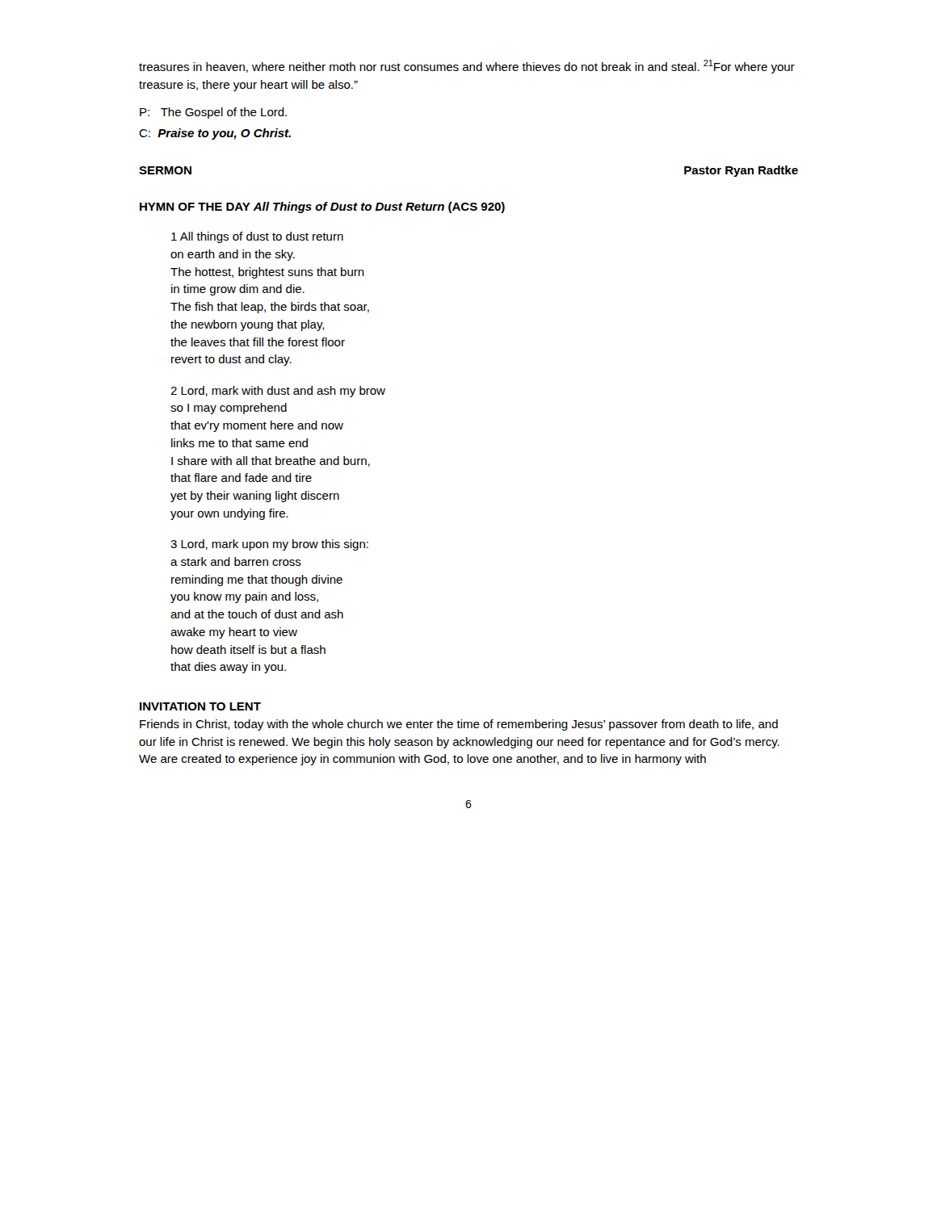treasures in heaven, where neither moth nor rust consumes and where thieves do not break in and steal. 21For where your treasure is, there your heart will be also.”
P: The Gospel of the Lord.
C: Praise to you, O Christ.
SERMON Pastor Ryan Radtke
HYMN OF THE DAY All Things of Dust to Dust Return (ACS 920)
1 All things of dust to dust return
on earth and in the sky.
The hottest, brightest suns that burn
in time grow dim and die.
The fish that leap, the birds that soar,
the newborn young that play,
the leaves that fill the forest floor
revert to dust and clay.
2 Lord, mark with dust and ash my brow
so I may comprehend
that ev'ry moment here and now
links me to that same end
I share with all that breathe and burn,
that flare and fade and tire
yet by their waning light discern
your own undying fire.
3 Lord, mark upon my brow this sign:
a stark and barren cross
reminding me that though divine
you know my pain and loss,
and at the touch of dust and ash
awake my heart to view
how death itself is but a flash
that dies away in you.
INVITATION TO LENT
Friends in Christ, today with the whole church we enter the time of remembering Jesus’ passover from death to life, and our life in Christ is renewed. We begin this holy season by acknowledging our need for repentance and for God’s mercy. We are created to experience joy in communion with God, to love one another, and to live in harmony with
6